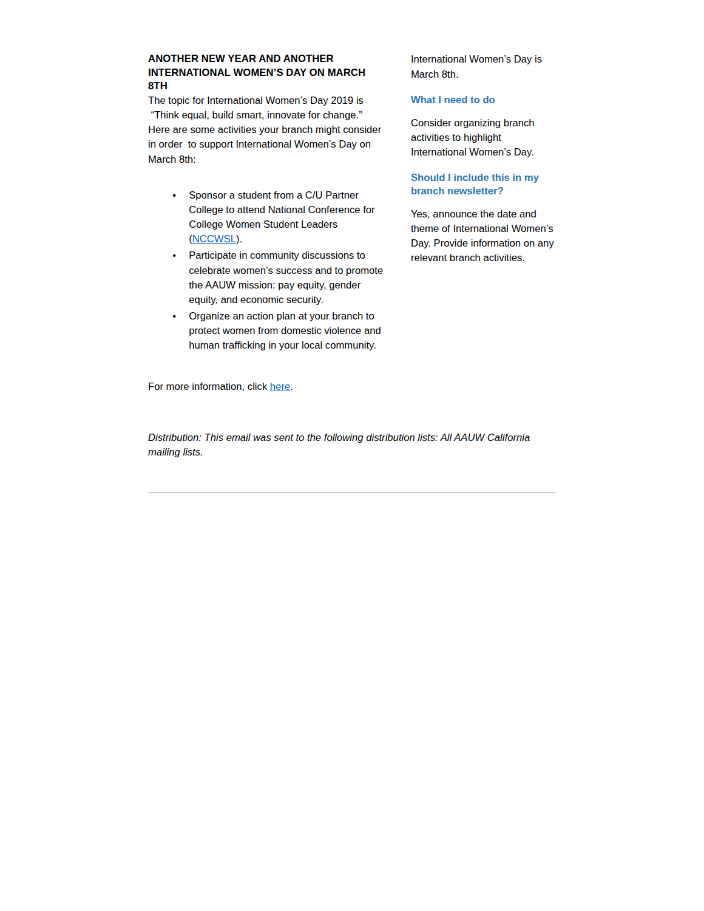Another New Year and Another International Women’s Day on March 8th
The topic for International Women’s Day 2019 is “Think equal, build smart, innovate for change.”
Here are some activities your branch might consider in order to support International Women’s Day on March 8th:
Sponsor a student from a C/U Partner College to attend National Conference for College Women Student Leaders (NCCWSL).
Participate in community discussions to celebrate women’s success and to promote the AAUW mission: pay equity, gender equity, and economic security.
Organize an action plan at your branch to protect women from domestic violence and human trafficking in your local community.
For more information, click here.
International Women’s Day is March 8th.
What I need to do
Consider organizing branch activities to highlight International Women’s Day.
Should I include this in my branch newsletter?
Yes, announce the date and theme of International Women’s Day. Provide information on any relevant branch activities.
Distribution: This email was sent to the following distribution lists: All AAUW California mailing lists.